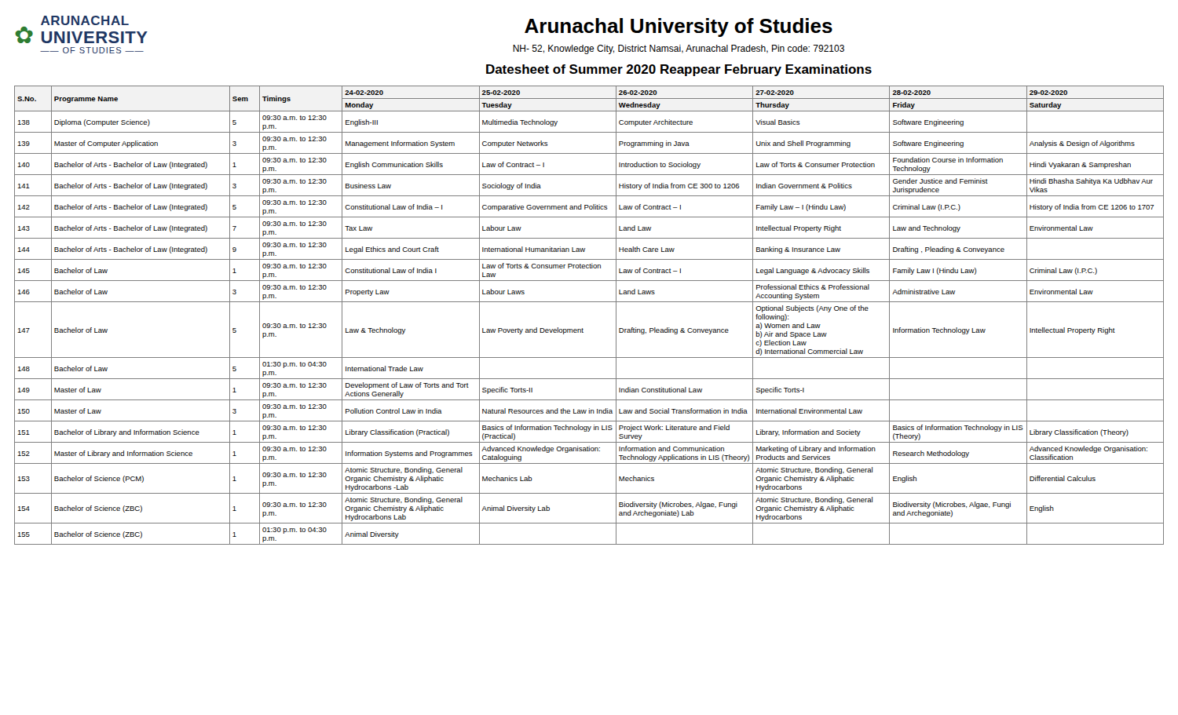✿
ARUNACHAL
UNIVERSITY
—— OF STUDIES ——
Arunachal University of Studies
NH- 52, Knowledge City, District Namsai, Arunachal Pradesh, Pin code: 792103
Datesheet of Summer 2020 Reappear February Examinations
| S.No. | Programme Name | Sem | Timings | 24-02-2020 | 25-02-2020 | 26-02-2020 | 27-02-2020 | 28-02-2020 | 29-02-2020 |
| --- | --- | --- | --- | --- | --- | --- | --- | --- | --- |
| Monday | Tuesday | Wednesday | Thursday | Friday | Saturday |
| 138 | Diploma (Computer Science) | 5 | 09:30 a.m. to 12:30 p.m. | English-III | Multimedia Technology | Computer Architecture | Visual Basics | Software Engineering | |
| 139 | Master of Computer Application | 3 | 09:30 a.m. to 12:30 p.m. | Management Information System | Computer Networks | Programming in Java | Unix and Shell Programming | Software Engineering | Analysis & Design of Algorithms |
| 140 | Bachelor of Arts - Bachelor of Law (Integrated) | 1 | 09:30 a.m. to 12:30 p.m. | English Communication Skills | Law of Contract – I | Introduction to Sociology | Law of Torts & Consumer Protection | Foundation Course in Information Technology | Hindi Vyakaran & Sampreshan |
| 141 | Bachelor of Arts - Bachelor of Law (Integrated) | 3 | 09:30 a.m. to 12:30 p.m. | Business Law | Sociology of India | History of India from CE 300 to 1206 | Indian Government & Politics | Gender Justice and Feminist Jurisprudence | Hindi Bhasha Sahitya Ka Udbhav Aur Vikas |
| 142 | Bachelor of Arts - Bachelor of Law (Integrated) | 5 | 09:30 a.m. to 12:30 p.m. | Constitutional Law of India – I | Comparative Government and Politics | Law of Contract – I | Family Law – I (Hindu Law) | Criminal Law (I.P.C.) | History of India from CE 1206 to 1707 |
| 143 | Bachelor of Arts - Bachelor of Law (Integrated) | 7 | 09:30 a.m. to 12:30 p.m. | Tax Law | Labour Law | Land Law | Intellectual Property Right | Law and Technology | Environmental Law |
| 144 | Bachelor of Arts - Bachelor of Law (Integrated) | 9 | 09:30 a.m. to 12:30 p.m. | Legal Ethics and Court Craft | International Humanitarian Law | Health Care Law | Banking & Insurance Law | Drafting , Pleading & Conveyance | |
| 145 | Bachelor of Law | 1 | 09:30 a.m. to 12:30 p.m. | Constitutional Law of India I | Law of Torts & Consumer Protection Law | Law of Contract – I | Legal Language & Advocacy Skills | Family Law I (Hindu Law) | Criminal Law (I.P.C.) |
| 146 | Bachelor of Law | 3 | 09:30 a.m. to 12:30 p.m. | Property Law | Labour Laws | Land Laws | Professional Ethics & Professional Accounting System | Administrative Law | Environmental Law |
| 147 | Bachelor of Law | 5 | 09:30 a.m. to 12:30 p.m. | Law & Technology | Law Poverty and Development | Drafting, Pleading & Conveyance | Optional Subjects (Any One of the following): a) Women and Law b) Air and Space Law c) Election Law d) International Commercial Law | Information Technology Law | Intellectual Property Right |
| 148 | Bachelor of Law | 5 | 01:30 p.m. to 04:30 p.m. | International Trade Law | | | | | |
| 149 | Master of Law | 1 | 09:30 a.m. to 12:30 p.m. | Development of Law of Torts and Tort Actions Generally | Specific Torts-II | Indian Constitutional Law | Specific Torts-I | | |
| 150 | Master of Law | 3 | 09:30 a.m. to 12:30 p.m. | Pollution Control Law in India | Natural Resources and the Law in India | Law and Social Transformation in India | International Environmental Law | | |
| 151 | Bachelor of Library and Information Science | 1 | 09:30 a.m. to 12:30 p.m. | Library Classification (Practical) | Basics of Information Technology in LIS (Practical) | Project Work: Literature and Field Survey | Library, Information and Society | Basics of Information Technology in LIS (Theory) | Library Classification (Theory) |
| 152 | Master of Library and Information Science | 1 | 09:30 a.m. to 12:30 p.m. | Information Systems and Programmes | Advanced Knowledge Organisation: Cataloguing | Information and Communication Technology Applications in LIS (Theory) | Marketing of Library and Information Products and Services | Research Methodology | Advanced Knowledge Organisation: Classification |
| 153 | Bachelor of Science (PCM) | 1 | 09:30 a.m. to 12:30 p.m. | Atomic Structure, Bonding, General Organic Chemistry & Aliphatic Hydrocarbons -Lab | Mechanics Lab | Mechanics | Atomic Structure, Bonding, General Organic Chemistry & Aliphatic Hydrocarbons | English | Differential Calculus |
| 154 | Bachelor of Science (ZBC) | 1 | 09:30 a.m. to 12:30 p.m. | Atomic Structure, Bonding, General Organic Chemistry & Aliphatic Hydrocarbons Lab | Animal Diversity Lab | Biodiversity (Microbes, Algae, Fungi and Archegoniate) Lab | Atomic Structure, Bonding, General Organic Chemistry & Aliphatic Hydrocarbons | Biodiversity (Microbes, Algae, Fungi and Archegoniate) | English |
| 155 | Bachelor of Science (ZBC) | 1 | 01:30 p.m. to 04:30 p.m. | Animal Diversity | | | | | |